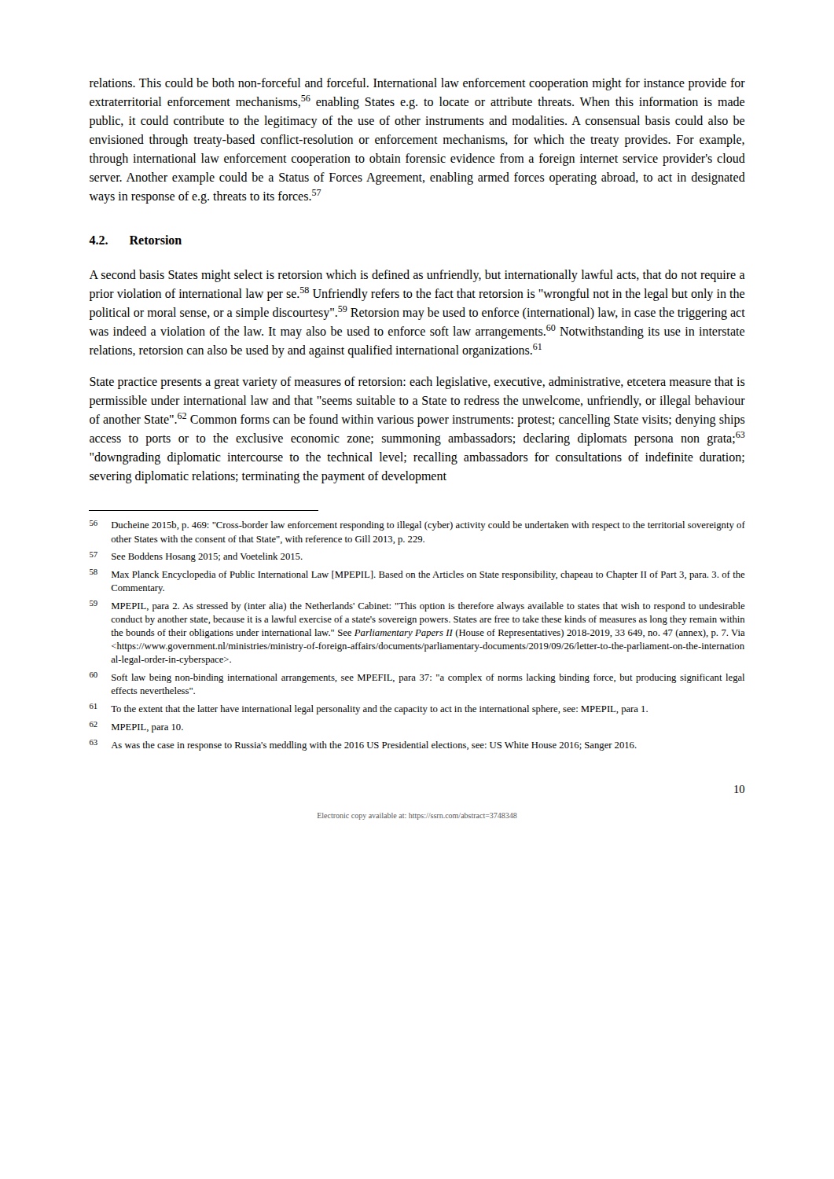relations. This could be both non-forceful and forceful. International law enforcement cooperation might for instance provide for extraterritorial enforcement mechanisms,56 enabling States e.g. to locate or attribute threats. When this information is made public, it could contribute to the legitimacy of the use of other instruments and modalities. A consensual basis could also be envisioned through treaty-based conflict-resolution or enforcement mechanisms, for which the treaty provides. For example, through international law enforcement cooperation to obtain forensic evidence from a foreign internet service provider's cloud server. Another example could be a Status of Forces Agreement, enabling armed forces operating abroad, to act in designated ways in response of e.g. threats to its forces.57
4.2. Retorsion
A second basis States might select is retorsion which is defined as unfriendly, but internationally lawful acts, that do not require a prior violation of international law per se.58 Unfriendly refers to the fact that retorsion is "wrongful not in the legal but only in the political or moral sense, or a simple discourtesy".59 Retorsion may be used to enforce (international) law, in case the triggering act was indeed a violation of the law. It may also be used to enforce soft law arrangements.60 Notwithstanding its use in interstate relations, retorsion can also be used by and against qualified international organizations.61
State practice presents a great variety of measures of retorsion: each legislative, executive, administrative, etcetera measure that is permissible under international law and that "seems suitable to a State to redress the unwelcome, unfriendly, or illegal behaviour of another State".62 Common forms can be found within various power instruments: protest; cancelling State visits; denying ships access to ports or to the exclusive economic zone; summoning ambassadors; declaring diplomats persona non grata;63 "downgrading diplomatic intercourse to the technical level; recalling ambassadors for consultations of indefinite duration; severing diplomatic relations; terminating the payment of development
Ducheine 2015b, p. 469: "Cross-border law enforcement responding to illegal (cyber) activity could be undertaken with respect to the territorial sovereignty of other States with the consent of that State", with reference to Gill 2013, p. 229.
See Boddens Hosang 2015; and Voetelink 2015.
Max Planck Encyclopedia of Public International Law [MPEPIL]. Based on the Articles on State responsibility, chapeau to Chapter II of Part 3, para. 3. of the Commentary.
MPEPIL, para 2. As stressed by (inter alia) the Netherlands' Cabinet: "This option is therefore always available to states that wish to respond to undesirable conduct by another state, because it is a lawful exercise of a state's sovereign powers. States are free to take these kinds of measures as long they remain within the bounds of their obligations under international law." See Parliamentary Papers II (House of Representatives) 2018-2019, 33 649, no. 47 (annex), p. 7. Via <https://www.government.nl/ministries/ministry-of-foreign-affairs/documents/parliamentary-documents/2019/09/26/letter-to-the-parliament-on-the-international-legal-order-in-cyberspace>.
Soft law being non-binding international arrangements, see MPEFIL, para 37: "a complex of norms lacking binding force, but producing significant legal effects nevertheless".
To the extent that the latter have international legal personality and the capacity to act in the international sphere, see: MPEPIL, para 1.
MPEPIL, para 10.
As was the case in response to Russia's meddling with the 2016 US Presidential elections, see: US White House 2016; Sanger 2016.
10
Electronic copy available at: https://ssrn.com/abstract=3748348